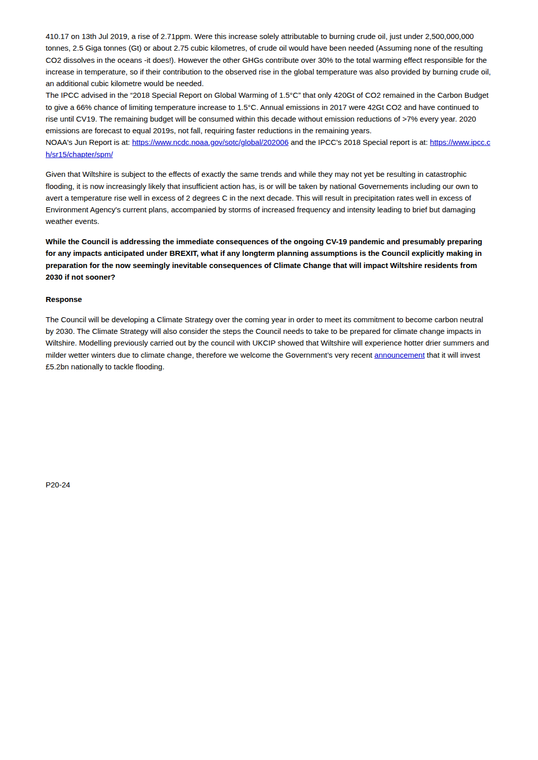410.17 on 13th Jul 2019, a rise of 2.71ppm. Were this increase solely attributable to burning crude oil, just under 2,500,000,000 tonnes, 2.5 Giga tonnes (Gt) or about 2.75 cubic kilometres, of crude oil would have been needed (Assuming none of the resulting CO2 dissolves in the oceans -it does!). However the other GHGs contribute over 30% to the total warming effect responsible for the increase in temperature, so if their contribution to the observed rise in the global temperature was also provided by burning crude oil, an additional cubic kilometre would be needed.
The IPCC advised in the “2018 Special Report on Global Warming of 1.5°C” that only 420Gt of CO2 remained in the Carbon Budget to give a 66% chance of limiting temperature increase to 1.5°C. Annual emissions in 2017 were 42Gt CO2 and have continued to rise until CV19. The remaining budget will be consumed within this decade without emission reductions of >7% every year. 2020 emissions are forecast to equal 2019s, not fall, requiring faster reductions in the remaining years.
NOAA's Jun Report is at: https://www.ncdc.noaa.gov/sotc/global/202006 and the IPCC's 2018 Special report is at: https://www.ipcc.ch/sr15/chapter/spm/
Given that Wiltshire is subject to the effects of exactly the same trends and while they may not yet be resulting in catastrophic flooding, it is now increasingly likely that insufficient action has, is or will be taken by national Governements including our own to avert a temperature rise well in excess of 2 degrees C in the next decade. This will result in precipitation rates well in excess of Environment Agency's current plans, accompanied by storms of increased frequency and intensity leading to brief but damaging weather events.
While the Council is addressing the immediate consequences of the ongoing CV-19 pandemic and presumably preparing for any impacts anticipated under BREXIT, what if any longterm planning assumptions is the Council explicitly making in preparation for the now seemingly inevitable consequences of Climate Change that will impact Wiltshire residents from 2030 if not sooner?
Response
The Council will be developing a Climate Strategy over the coming year in order to meet its commitment to become carbon neutral by 2030. The Climate Strategy will also consider the steps the Council needs to take to be prepared for climate change impacts in Wiltshire. Modelling previously carried out by the council with UKCIP showed that Wiltshire will experience hotter drier summers and milder wetter winters due to climate change, therefore we welcome the Government’s very recent announcement that it will invest £5.2bn nationally to tackle flooding.
P20-24